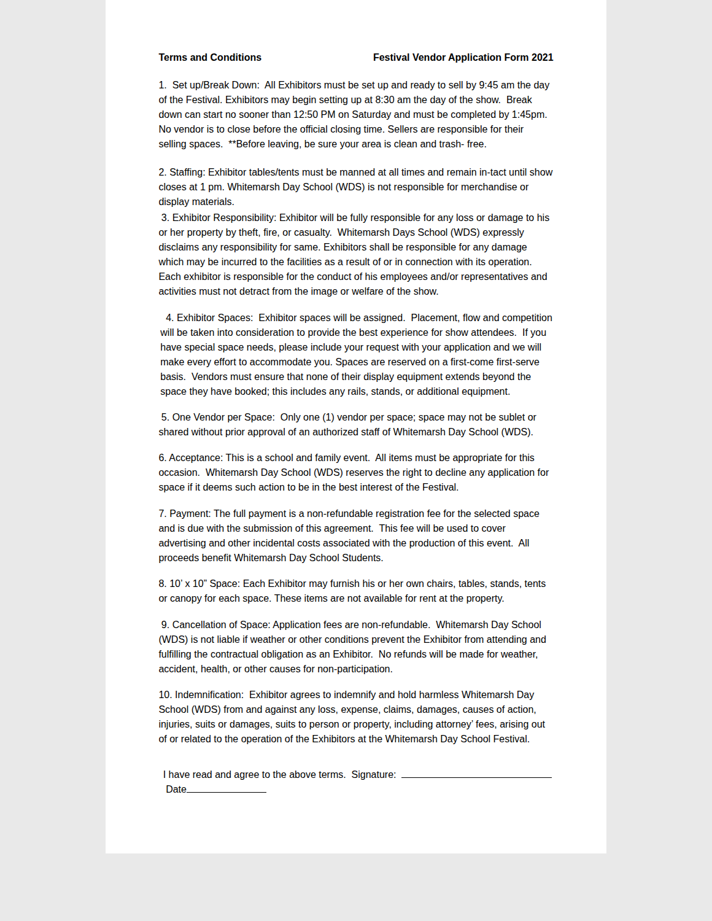Terms and Conditions Festival Vendor Application Form 2021
1. Set up/Break Down: All Exhibitors must be set up and ready to sell by 9:45 am the day of the Festival. Exhibitors may begin setting up at 8:30 am the day of the show. Break down can start no sooner than 12:50 PM on Saturday and must be completed by 1:45pm. No vendor is to close before the official closing time. Sellers are responsible for their selling spaces. **Before leaving, be sure your area is clean and trash- free.
2. Staffing: Exhibitor tables/tents must be manned at all times and remain in-tact until show closes at 1 pm. Whitemarsh Day School (WDS) is not responsible for merchandise or display materials.
3. Exhibitor Responsibility: Exhibitor will be fully responsible for any loss or damage to his or her property by theft, fire, or casualty. Whitemarsh Days School (WDS) expressly disclaims any responsibility for same. Exhibitors shall be responsible for any damage which may be incurred to the facilities as a result of or in connection with its operation. Each exhibitor is responsible for the conduct of his employees and/or representatives and activities must not detract from the image or welfare of the show.
4. Exhibitor Spaces: Exhibitor spaces will be assigned. Placement, flow and competition will be taken into consideration to provide the best experience for show attendees. If you have special space needs, please include your request with your application and we will make every effort to accommodate you. Spaces are reserved on a first-come first-serve basis. Vendors must ensure that none of their display equipment extends beyond the space they have booked; this includes any rails, stands, or additional equipment.
5. One Vendor per Space: Only one (1) vendor per space; space may not be sublet or shared without prior approval of an authorized staff of Whitemarsh Day School (WDS).
6. Acceptance: This is a school and family event. All items must be appropriate for this occasion. Whitemarsh Day School (WDS) reserves the right to decline any application for space if it deems such action to be in the best interest of the Festival.
7. Payment: The full payment is a non-refundable registration fee for the selected space and is due with the submission of this agreement. This fee will be used to cover advertising and other incidental costs associated with the production of this event. All proceeds benefit Whitemarsh Day School Students.
8. 10’ x 10” Space: Each Exhibitor may furnish his or her own chairs, tables, stands, tents or canopy for each space. These items are not available for rent at the property.
9. Cancellation of Space: Application fees are non-refundable. Whitemarsh Day School (WDS) is not liable if weather or other conditions prevent the Exhibitor from attending and fulfilling the contractual obligation as an Exhibitor. No refunds will be made for weather, accident, health, or other causes for non-participation.
10. Indemnification: Exhibitor agrees to indemnify and hold harmless Whitemarsh Day School (WDS) from and against any loss, expense, claims, damages, causes of action, injuries, suits or damages, suits to person or property, including attorney’ fees, arising out of or related to the operation of the Exhibitors at the Whitemarsh Day School Festival.
I have read and agree to the above terms. Signature: Date